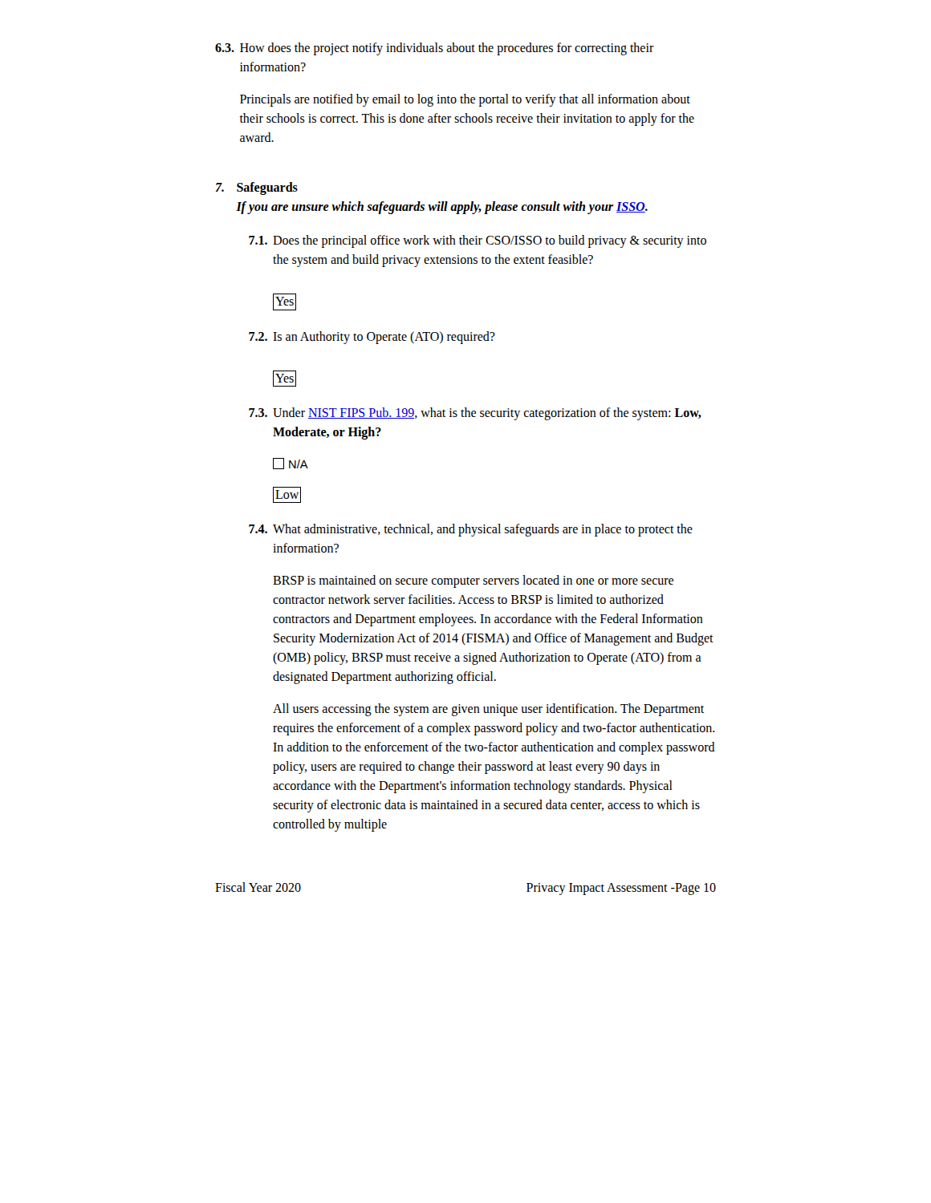6.3.
How does the project notify individuals about the procedures for correcting their information?
Principals are notified by email to log into the portal to verify that all information about their schools is correct. This is done after schools receive their invitation to apply for the award.
7.
Safeguards
If you are unsure which safeguards will apply, please consult with your ISSO.
7.1.
Does the principal office work with their CSO/ISSO to build privacy & security into the system and build privacy extensions to the extent feasible?
Yes
7.2.
Is an Authority to Operate (ATO) required?
Yes
7.3.
Under NIST FIPS Pub. 199, what is the security categorization of the system: Low, Moderate, or High?
N/A
Low
7.4.
What administrative, technical, and physical safeguards are in place to protect the information?
BRSP is maintained on secure computer servers located in one or more secure contractor network server facilities. Access to BRSP is limited to authorized contractors and Department employees. In accordance with the Federal Information Security Modernization Act of 2014 (FISMA) and Office of Management and Budget (OMB) policy, BRSP must receive a signed Authorization to Operate (ATO) from a designated Department authorizing official.
All users accessing the system are given unique user identification. The Department requires the enforcement of a complex password policy and two-factor authentication. In addition to the enforcement of the two-factor authentication and complex password policy, users are required to change their password at least every 90 days in accordance with the Department's information technology standards. Physical security of electronic data is maintained in a secured data center, access to which is controlled by multiple
Fiscal Year 2020
Privacy Impact Assessment -Page 10